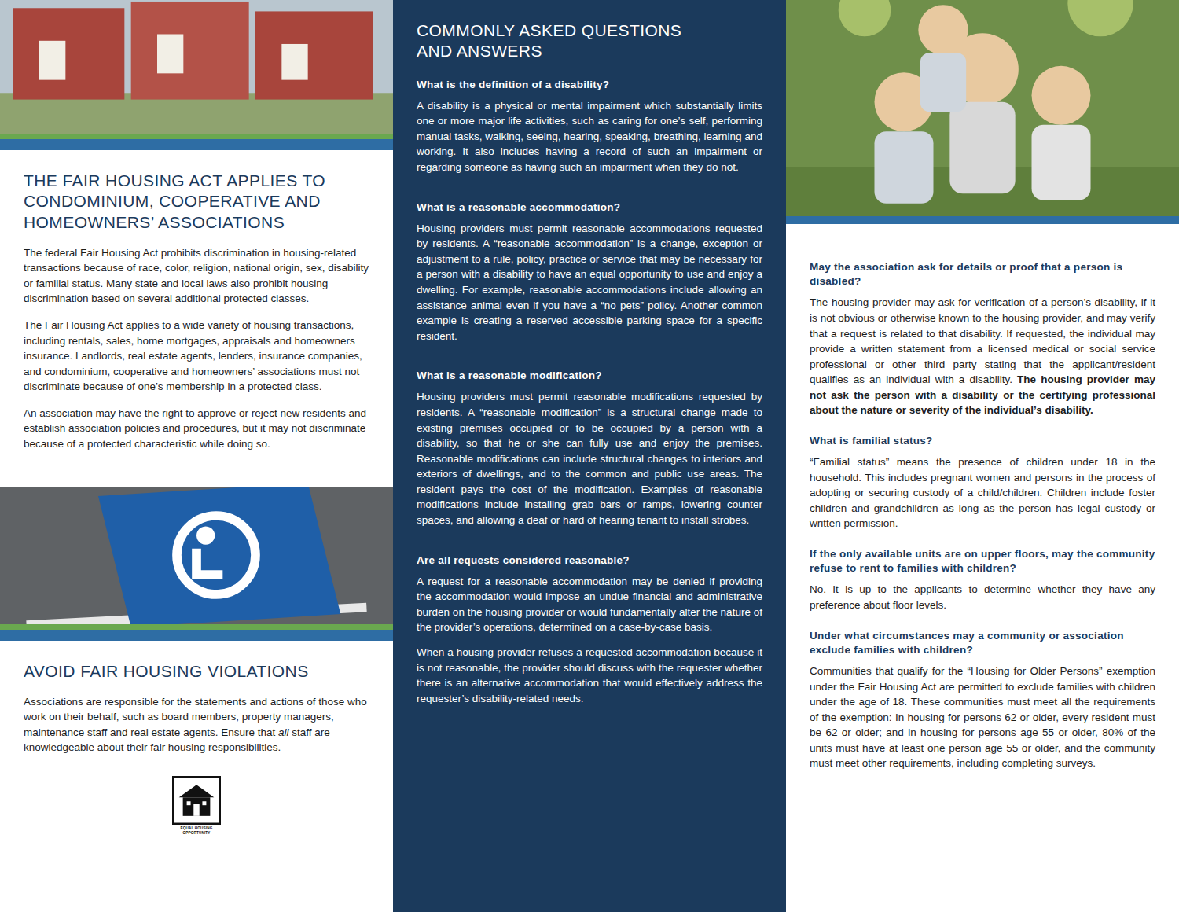The Fair Housing Act Applies to Condominium, Cooperative and Homeowners’ Associations
The federal Fair Housing Act prohibits discrimination in housing-related transactions because of race, color, religion, national origin, sex, disability or familial status. Many state and local laws also prohibit housing discrimination based on several additional protected classes.
The Fair Housing Act applies to a wide variety of housing transactions, including rentals, sales, home mortgages, appraisals and homeowners insurance. Landlords, real estate agents, lenders, insurance companies, and condominium, cooperative and homeowners’ associations must not discriminate because of one’s membership in a protected class.
An association may have the right to approve or reject new residents and establish association policies and procedures, but it may not discriminate because of a protected characteristic while doing so.
Avoid Fair Housing Violations
Associations are responsible for the statements and actions of those who work on their behalf, such as board members, property managers, maintenance staff and real estate agents. Ensure that all staff are knowledgeable about their fair housing responsibilities.
Equal Housing
Opportunity
Commonly Asked Questions
and Answers
What is the definition of a disability?
A disability is a physical or mental impairment which substantially limits one or more major life activities, such as caring for one’s self, performing manual tasks, walking, seeing, hearing, speaking, breathing, learning and working. It also includes having a record of such an impairment or regarding someone as having such an impairment when they do not.
What is a reasonable accommodation?
Housing providers must permit reasonable accommodations requested by residents. A “reasonable accommodation” is a change, exception or adjustment to a rule, policy, practice or service that may be necessary for a person with a disability to have an equal opportunity to use and enjoy a dwelling. For example, reasonable accommodations include allowing an assistance animal even if you have a “no pets” policy. Another common example is creating a reserved accessible parking space for a specific resident.
What is a reasonable modification?
Housing providers must permit reasonable modifications requested by residents. A “reasonable modification” is a structural change made to existing premises occupied or to be occupied by a person with a disability, so that he or she can fully use and enjoy the premises. Reasonable modifications can include structural changes to interiors and exteriors of dwellings, and to the common and public use areas. The resident pays the cost of the modification. Examples of reasonable modifications include installing grab bars or ramps, lowering counter spaces, and allowing a deaf or hard of hearing tenant to install strobes.
Are all requests considered reasonable?
A request for a reasonable accommodation may be denied if providing the accommodation would impose an undue financial and administrative burden on the housing provider or would fundamentally alter the nature of the provider’s operations, determined on a case-by-case basis.
When a housing provider refuses a requested accommodation because it is not reasonable, the provider should discuss with the requester whether there is an alternative accommodation that would effectively address the requester’s disability-related needs.
May the association ask for details or proof that a person is disabled?
The housing provider may ask for verification of a person’s disability, if it is not obvious or otherwise known to the housing provider, and may verify that a request is related to that disability. If requested, the individual may provide a written statement from a licensed medical or social service professional or other third party stating that the applicant/resident qualifies as an individual with a disability. The housing provider may not ask the person with a disability or the certifying professional about the nature or severity of the individual’s disability.
What is familial status?
“Familial status” means the presence of children under 18 in the household. This includes pregnant women and persons in the process of adopting or securing custody of a child/children. Children include foster children and grandchildren as long as the person has legal custody or written permission.
If the only available units are on upper floors, may the community refuse to rent to families with children?
No. It is up to the applicants to determine whether they have any preference about floor levels.
Under what circumstances may a community or association exclude families with children?
Communities that qualify for the “Housing for Older Persons” exemption under the Fair Housing Act are permitted to exclude families with children under the age of 18. These communities must meet all the requirements of the exemption: In housing for persons 62 or older, every resident must be 62 or older; and in housing for persons age 55 or older, 80% of the units must have at least one person age 55 or older, and the community must meet other requirements, including completing surveys.